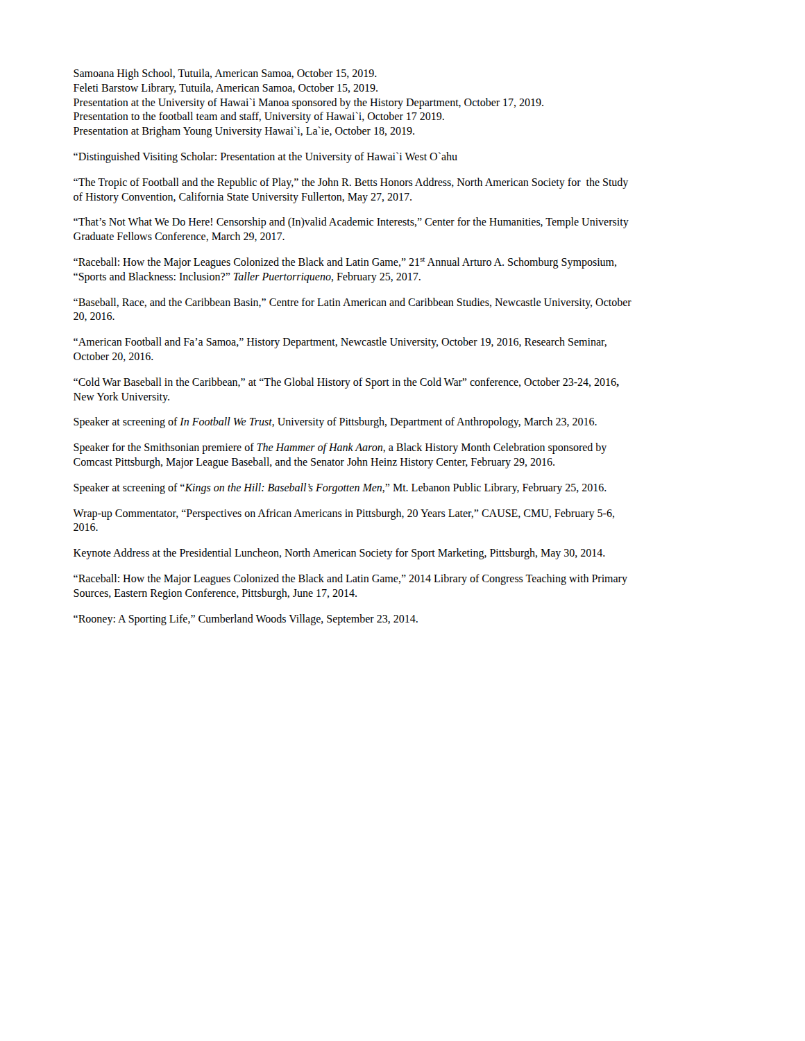Samoana High School, Tutuila, American Samoa, October 15, 2019.
Feleti Barstow Library, Tutuila, American Samoa, October 15, 2019.
Presentation at the University of Hawai`i Manoa sponsored by the History Department, October 17, 2019.
Presentation to the football team and staff, University of Hawai`i, October 17 2019.
Presentation at Brigham Young University Hawai`i, La`ie, October 18, 2019.
“Distinguished Visiting Scholar: Presentation at the University of Hawai`i West O`ahu
“The Tropic of Football and the Republic of Play,” the John R. Betts Honors Address, North American Society for the Study of History Convention, California State University Fullerton, May 27, 2017.
“That’s Not What We Do Here! Censorship and (In)valid Academic Interests,” Center for the Humanities, Temple University Graduate Fellows Conference, March 29, 2017.
“Raceball: How the Major Leagues Colonized the Black and Latin Game,” 21st Annual Arturo A. Schomburg Symposium, “Sports and Blackness: Inclusion?” Taller Puertorriqueno, February 25, 2017.
“Baseball, Race, and the Caribbean Basin,” Centre for Latin American and Caribbean Studies, Newcastle University, October 20, 2016.
“American Football and Fa’a Samoa,” History Department, Newcastle University, October 19, 2016, Research Seminar, October 20, 2016.
“Cold War Baseball in the Caribbean,” at “The Global History of Sport in the Cold War” conference, October 23-24, 2016, New York University.
Speaker at screening of In Football We Trust, University of Pittsburgh, Department of Anthropology, March 23, 2016.
Speaker for the Smithsonian premiere of The Hammer of Hank Aaron, a Black History Month Celebration sponsored by Comcast Pittsburgh, Major League Baseball, and the Senator John Heinz History Center, February 29, 2016.
Speaker at screening of “Kings on the Hill: Baseball’s Forgotten Men,” Mt. Lebanon Public Library, February 25, 2016.
Wrap-up Commentator, “Perspectives on African Americans in Pittsburgh, 20 Years Later,” CAUSE, CMU, February 5-6, 2016.
Keynote Address at the Presidential Luncheon, North American Society for Sport Marketing, Pittsburgh, May 30, 2014.
“Raceball: How the Major Leagues Colonized the Black and Latin Game,” 2014 Library of Congress Teaching with Primary Sources, Eastern Region Conference, Pittsburgh, June 17, 2014.
“Rooney: A Sporting Life,” Cumberland Woods Village, September 23, 2014.